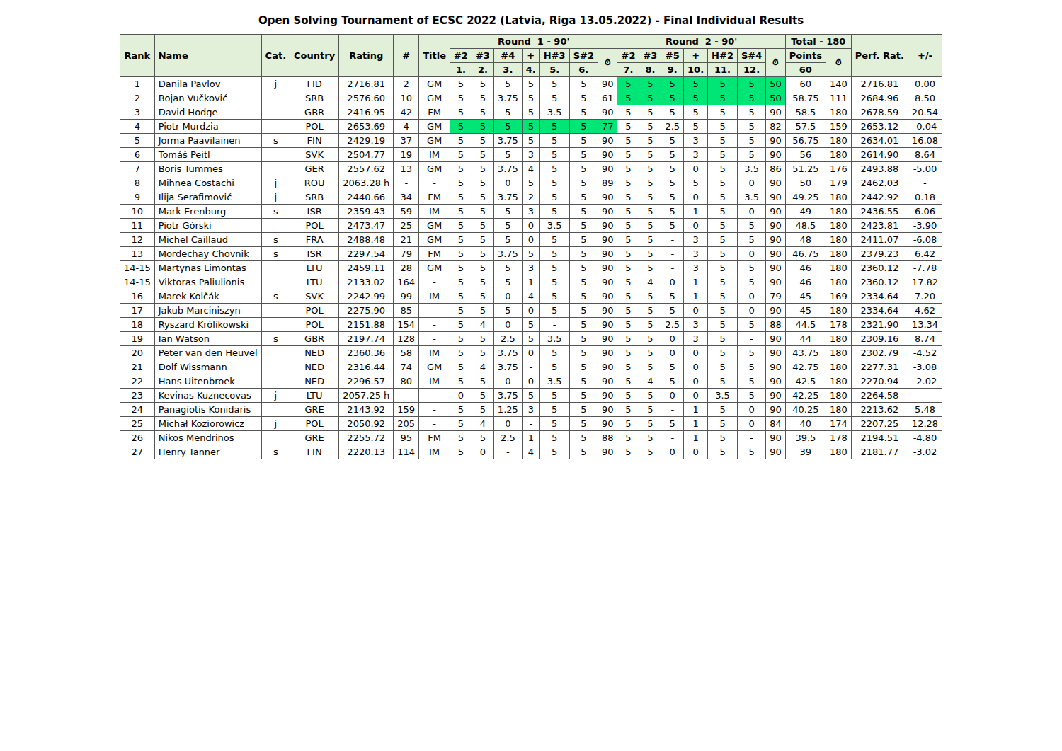Open Solving Tournament of ECSC 2022 (Latvia, Riga 13.05.2022) - Final Individual Results
| Rank | Name | Cat. | Country | Rating | # | Title | Round 1 - 90' | Round 2 - 90' | Total - 180 | Perf. Rat. | +/- |
| --- | --- | --- | --- | --- | --- | --- | --- | --- | --- | --- | --- |
| #2 | #3 | #4 | + | H#3 | S#2 | ⏱ | #2 | #3 | #5 | + | H#2 | S#4 | ⏱ | Points | ⏱ |
| 1. | 2. | 3. | 4. | 5. | 6. | 7. | 8. | 9. | 10. | 11. | 12. | 60 |
| 1 | Danila Pavlov | j | FID | 2716.81 | 2 | GM | 5 | 5 | 5 | 5 | 5 | 5 | 90 | 5 | 5 | 5 | 5 | 5 | 5 | 50 | 60 | 140 | 2716.81 | 0.00 |
| 2 | Bojan Vučković | | SRB | 2576.60 | 10 | GM | 5 | 5 | 3.75 | 5 | 5 | 5 | 61 | 5 | 5 | 5 | 5 | 5 | 5 | 50 | 58.75 | 111 | 2684.96 | 8.50 |
| 3 | David Hodge | | GBR | 2416.95 | 42 | FM | 5 | 5 | 5 | 5 | 3.5 | 5 | 90 | 5 | 5 | 5 | 5 | 5 | 5 | 90 | 58.5 | 180 | 2678.59 | 20.54 |
| 4 | Piotr Murdzia | | POL | 2653.69 | 4 | GM | 5 | 5 | 5 | 5 | 5 | 5 | 77 | 5 | 5 | 2.5 | 5 | 5 | 5 | 82 | 57.5 | 159 | 2653.12 | -0.04 |
| 5 | Jorma Paavilainen | s | FIN | 2429.19 | 37 | GM | 5 | 5 | 3.75 | 5 | 5 | 5 | 90 | 5 | 5 | 5 | 3 | 5 | 5 | 90 | 56.75 | 180 | 2634.01 | 16.08 |
| 6 | Tomáš Peitl | | SVK | 2504.77 | 19 | IM | 5 | 5 | 5 | 3 | 5 | 5 | 90 | 5 | 5 | 5 | 3 | 5 | 5 | 90 | 56 | 180 | 2614.90 | 8.64 |
| 7 | Boris Tummes | | GER | 2557.62 | 13 | GM | 5 | 5 | 3.75 | 4 | 5 | 5 | 90 | 5 | 5 | 5 | 0 | 5 | 3.5 | 86 | 51.25 | 176 | 2493.88 | -5.00 |
| 8 | Mihnea Costachi | j | ROU | 2063.28 h | - | - | 5 | 5 | 0 | 5 | 5 | 5 | 89 | 5 | 5 | 5 | 5 | 5 | 0 | 90 | 50 | 179 | 2462.03 | - |
| 9 | Ilija Serafimović | j | SRB | 2440.66 | 34 | FM | 5 | 5 | 3.75 | 2 | 5 | 5 | 90 | 5 | 5 | 5 | 0 | 5 | 3.5 | 90 | 49.25 | 180 | 2442.92 | 0.18 |
| 10 | Mark Erenburg | s | ISR | 2359.43 | 59 | IM | 5 | 5 | 5 | 3 | 5 | 5 | 90 | 5 | 5 | 5 | 1 | 5 | 0 | 90 | 49 | 180 | 2436.55 | 6.06 |
| 11 | Piotr Górski | | POL | 2473.47 | 25 | GM | 5 | 5 | 5 | 0 | 3.5 | 5 | 90 | 5 | 5 | 5 | 0 | 5 | 5 | 90 | 48.5 | 180 | 2423.81 | -3.90 |
| 12 | Michel Caillaud | s | FRA | 2488.48 | 21 | GM | 5 | 5 | 5 | 0 | 5 | 5 | 90 | 5 | 5 | - | 3 | 5 | 5 | 90 | 48 | 180 | 2411.07 | -6.08 |
| 13 | Mordechay Chovnik | s | ISR | 2297.54 | 79 | FM | 5 | 5 | 3.75 | 5 | 5 | 5 | 90 | 5 | 5 | - | 3 | 5 | 0 | 90 | 46.75 | 180 | 2379.23 | 6.42 |
| 14-15 | Martynas Limontas | | LTU | 2459.11 | 28 | GM | 5 | 5 | 5 | 3 | 5 | 5 | 90 | 5 | 5 | - | 3 | 5 | 5 | 90 | 46 | 180 | 2360.12 | -7.78 |
| 14-15 | Viktoras Paliulionis | | LTU | 2133.02 | 164 | - | 5 | 5 | 5 | 1 | 5 | 5 | 90 | 5 | 4 | 0 | 1 | 5 | 5 | 90 | 46 | 180 | 2360.12 | 17.82 |
| 16 | Marek Kolčák | s | SVK | 2242.99 | 99 | IM | 5 | 5 | 0 | 4 | 5 | 5 | 90 | 5 | 5 | 5 | 1 | 5 | 0 | 79 | 45 | 169 | 2334.64 | 7.20 |
| 17 | Jakub Marciniszyn | | POL | 2275.90 | 85 | - | 5 | 5 | 5 | 0 | 5 | 5 | 90 | 5 | 5 | 5 | 0 | 5 | 0 | 90 | 45 | 180 | 2334.64 | 4.62 |
| 18 | Ryszard Królikowski | | POL | 2151.88 | 154 | - | 5 | 4 | 0 | 5 | - | 5 | 90 | 5 | 5 | 2.5 | 3 | 5 | 5 | 88 | 44.5 | 178 | 2321.90 | 13.34 |
| 19 | Ian Watson | s | GBR | 2197.74 | 128 | - | 5 | 5 | 2.5 | 5 | 3.5 | 5 | 90 | 5 | 5 | 0 | 3 | 5 | - | 90 | 44 | 180 | 2309.16 | 8.74 |
| 20 | Peter van den Heuvel | | NED | 2360.36 | 58 | IM | 5 | 5 | 3.75 | 0 | 5 | 5 | 90 | 5 | 5 | 0 | 0 | 5 | 5 | 90 | 43.75 | 180 | 2302.79 | -4.52 |
| 21 | Dolf Wissmann | | NED | 2316.44 | 74 | GM | 5 | 4 | 3.75 | - | 5 | 5 | 90 | 5 | 5 | 5 | 0 | 5 | 5 | 90 | 42.75 | 180 | 2277.31 | -3.08 |
| 22 | Hans Uitenbroek | | NED | 2296.57 | 80 | IM | 5 | 5 | 0 | 0 | 3.5 | 5 | 90 | 5 | 4 | 5 | 0 | 5 | 5 | 90 | 42.5 | 180 | 2270.94 | -2.02 |
| 23 | Kevinas Kuznecovas | j | LTU | 2057.25 h | - | - | 0 | 5 | 3.75 | 5 | 5 | 5 | 90 | 5 | 5 | 0 | 0 | 3.5 | 5 | 90 | 42.25 | 180 | 2264.58 | - |
| 24 | Panagiotis Konidaris | | GRE | 2143.92 | 159 | - | 5 | 5 | 1.25 | 3 | 5 | 5 | 90 | 5 | 5 | - | 1 | 5 | 0 | 90 | 40.25 | 180 | 2213.62 | 5.48 |
| 25 | Michał Koziorowicz | j | POL | 2050.92 | 205 | - | 5 | 4 | 0 | - | 5 | 5 | 90 | 5 | 5 | 5 | 1 | 5 | 0 | 84 | 40 | 174 | 2207.25 | 12.28 |
| 26 | Nikos Mendrinos | | GRE | 2255.72 | 95 | FM | 5 | 5 | 2.5 | 1 | 5 | 5 | 88 | 5 | 5 | - | 1 | 5 | - | 90 | 39.5 | 178 | 2194.51 | -4.80 |
| 27 | Henry Tanner | s | FIN | 2220.13 | 114 | IM | 5 | 0 | - | 4 | 5 | 5 | 90 | 5 | 5 | 0 | 0 | 5 | 5 | 90 | 39 | 180 | 2181.77 | -3.02 |